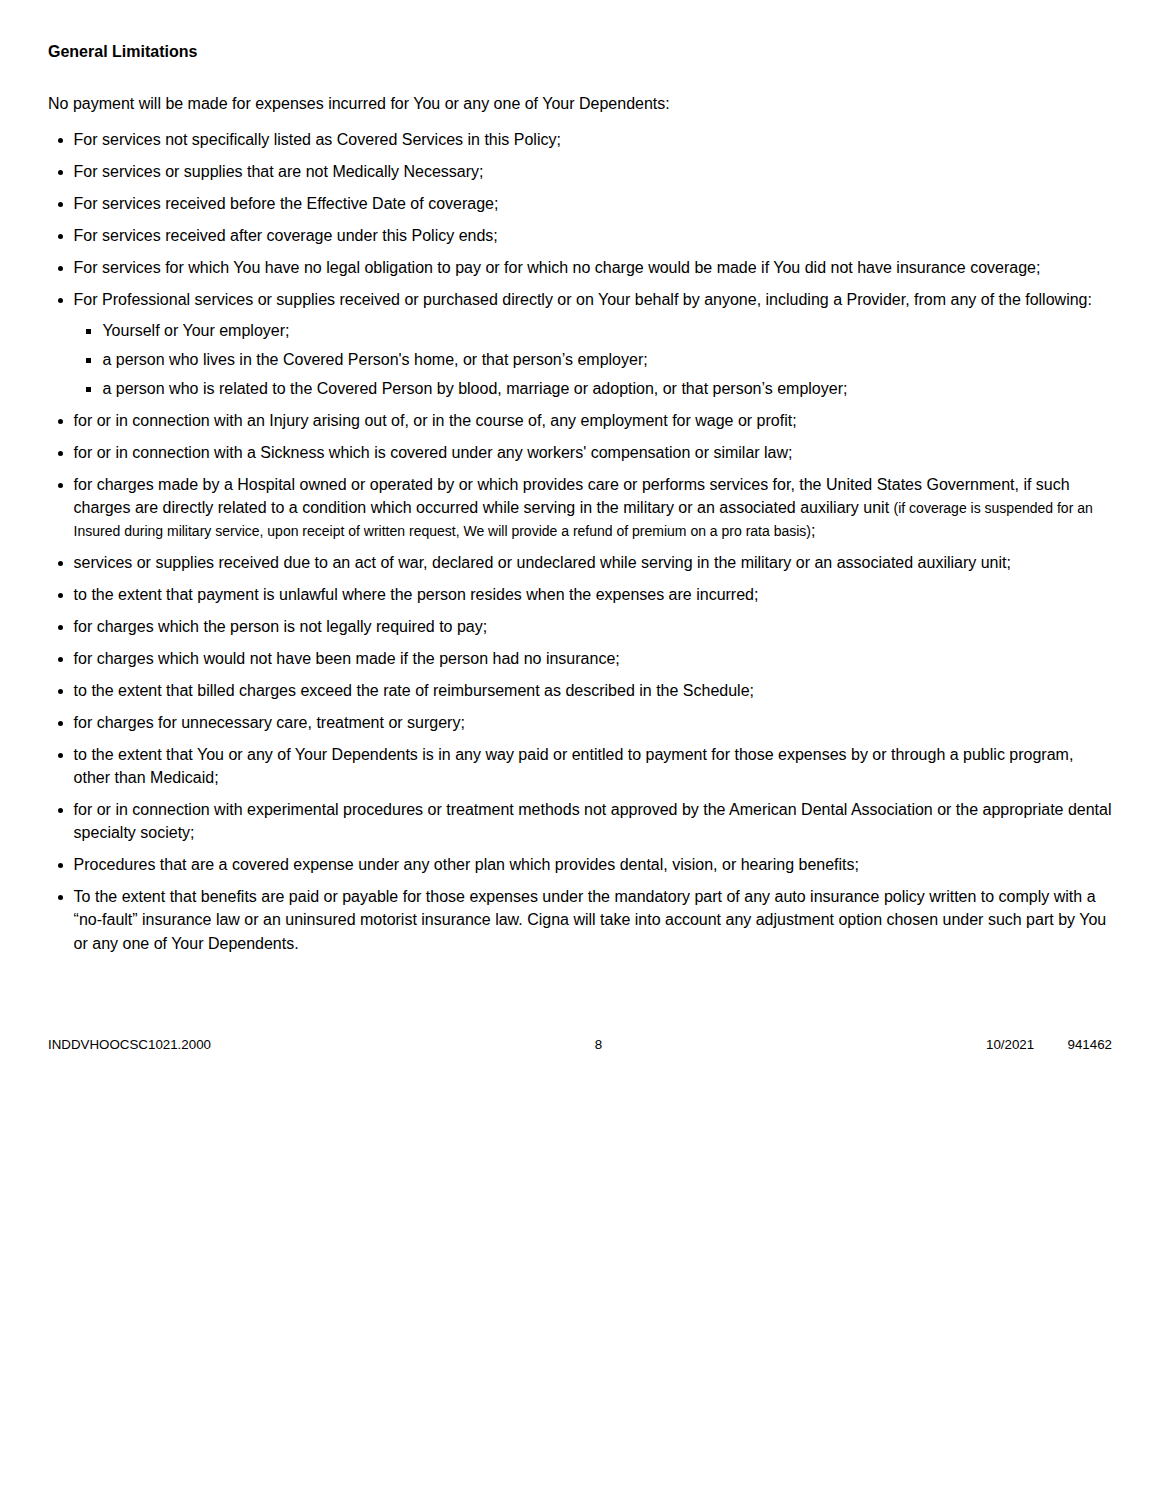General Limitations
No payment will be made for expenses incurred for You or any one of Your Dependents:
For services not specifically listed as Covered Services in this Policy;
For services or supplies that are not Medically Necessary;
For services received before the Effective Date of coverage;
For services received after coverage under this Policy ends;
For services for which You have no legal obligation to pay or for which no charge would be made if You did not have insurance coverage;
For Professional services or supplies received or purchased directly or on Your behalf by anyone, including a Provider, from any of the following:
Yourself or Your employer;
a person who lives in the Covered Person's home, or that person’s employer;
a person who is related to the Covered Person by blood, marriage or adoption, or that person’s employer;
for or in connection with an Injury arising out of, or in the course of, any employment for wage or profit;
for or in connection with a Sickness which is covered under any workers' compensation or similar law;
for charges made by a Hospital owned or operated by or which provides care or performs services for, the United States Government, if such charges are directly related to a condition which occurred while serving in the military or an associated auxiliary unit (if coverage is suspended for an Insured during military service, upon receipt of written request, We will provide a refund of premium on a pro rata basis);
services or supplies received due to an act of war, declared or undeclared while serving in the military or an associated auxiliary unit;
to the extent that payment is unlawful where the person resides when the expenses are incurred;
for charges which the person is not legally required to pay;
for charges which would not have been made if the person had no insurance;
to the extent that billed charges exceed the rate of reimbursement as described in the Schedule;
for charges for unnecessary care, treatment or surgery;
to the extent that You or any of Your Dependents is in any way paid or entitled to payment for those expenses by or through a public program, other than Medicaid;
for or in connection with experimental procedures or treatment methods not approved by the American Dental Association or the appropriate dental specialty society;
Procedures that are a covered expense under any other plan which provides dental, vision, or hearing benefits;
To the extent that benefits are paid or payable for those expenses under the mandatory part of any auto insurance policy written to comply with a “no-fault” insurance law or an uninsured motorist insurance law. Cigna will take into account any adjustment option chosen under such part by You or any one of Your Dependents.
INDDVHOOCSC1021.2000
8
10/2021941462